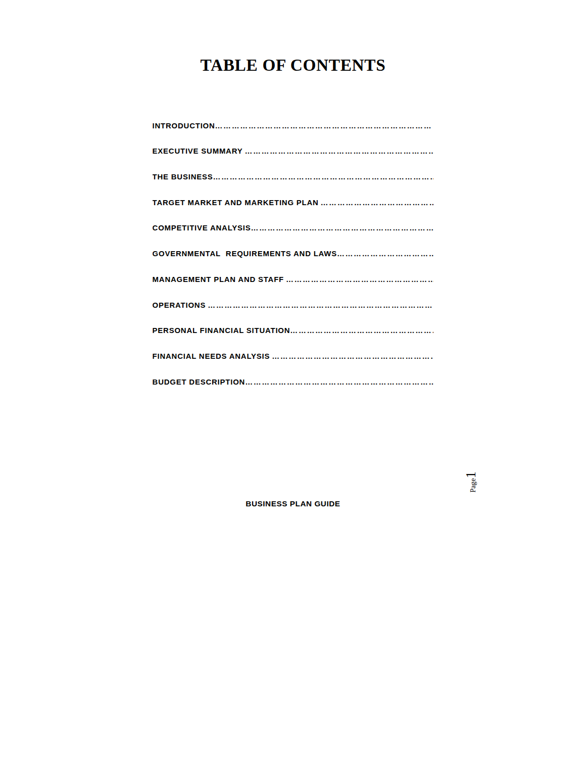TABLE OF CONTENTS
INTRODUCTION…………………………………………………………………… 2
EXECUTIVE SUMMARY ………………………………………………………………… 4
THE BUSINESS……………………………………………………………………… 5
TARGET MARKET AND MARKETING PLAN …………………………………………… 9
COMPETITIVE ANALYSIS……………………………………………………………… 14
GOVERNMENTAL REQUIREMENTS AND LAWS………………………………………… 17
MANAGEMENT PLAN AND STAFF ……………………………………………………… 18
OPERATIONS ………………………………………………………………………… 22
PERSONAL FINANCIAL SITUATION……………………………………………………… 24
FINANCIAL NEEDS ANALYSIS ………………………………………………………… 26
BUDGET DESCRIPTION………………………………………………………………… 27
Page1
BUSINESS PLAN GUIDE